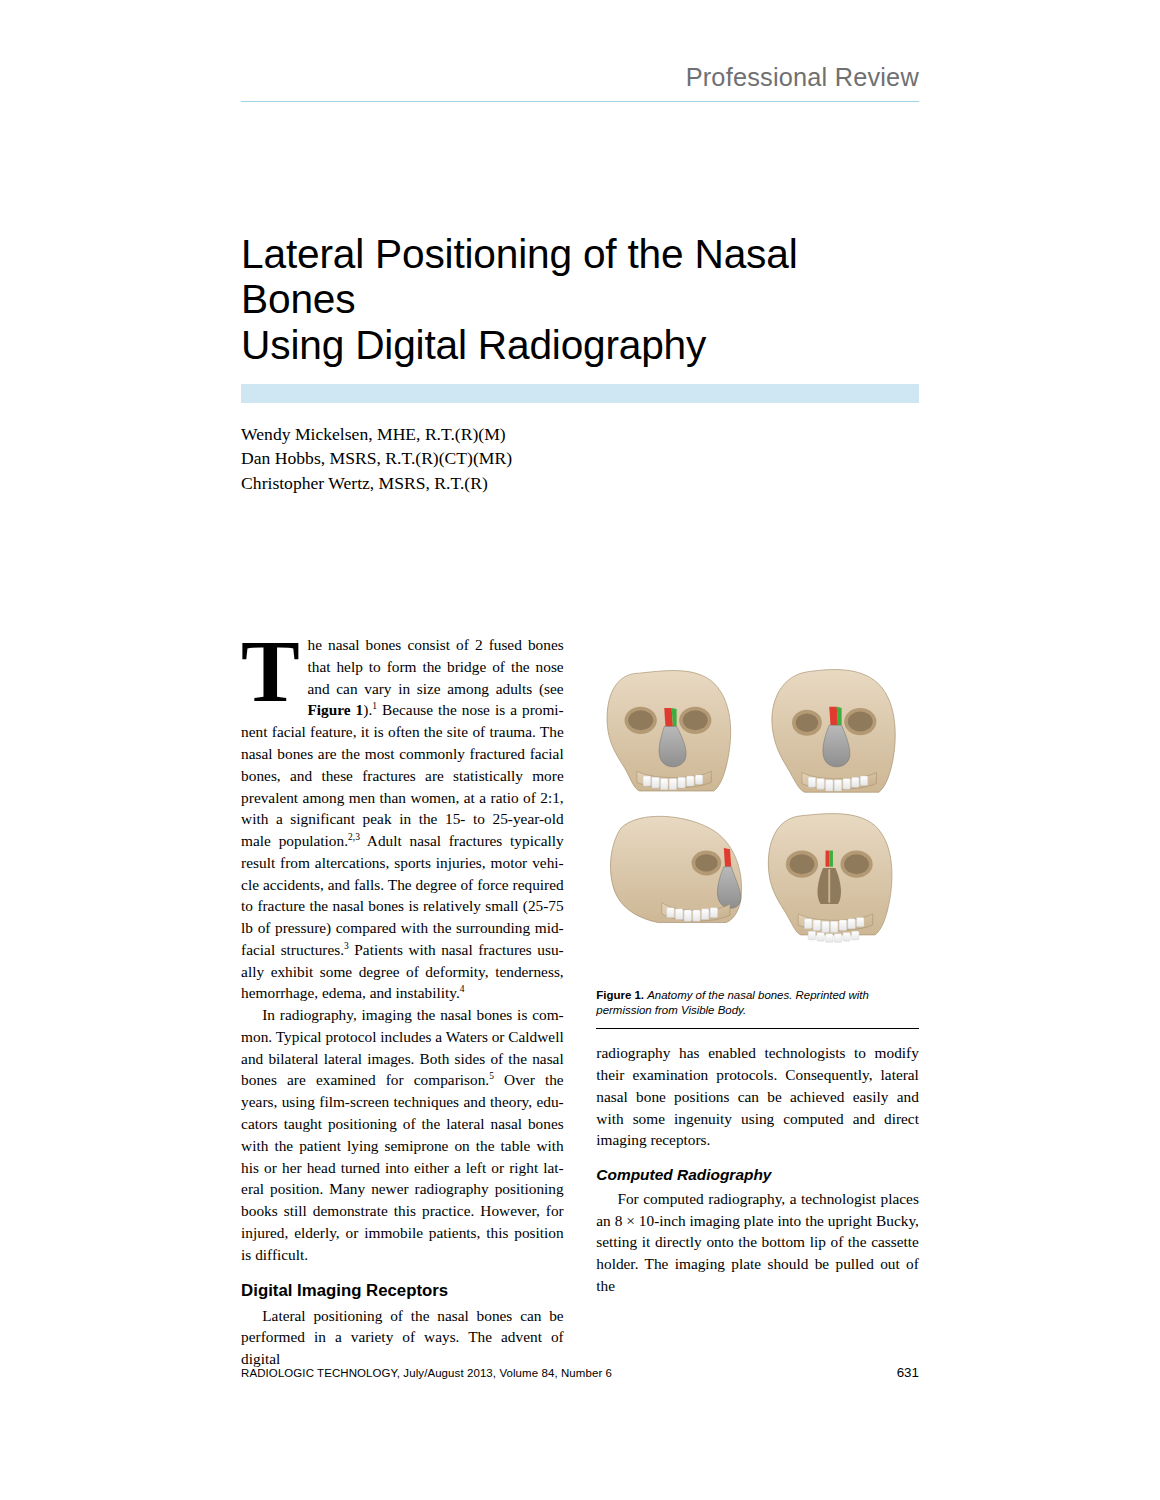Professional Review
Lateral Positioning of the Nasal Bones
Using Digital Radiography
Wendy Mickelsen, MHE, R.T.(R)(M)
Dan Hobbs, MSRS, R.T.(R)(CT)(MR)
Christopher Wertz, MSRS, R.T.(R)
The nasal bones consist of 2 fused bones that help to form the bridge of the nose and can vary in size among adults (see Figure 1).1 Because the nose is a prominent facial feature, it is often the site of trauma. The nasal bones are the most commonly fractured facial bones, and these fractures are statistically more prevalent among men than women, at a ratio of 2:1, with a significant peak in the 15- to 25-year-old male population.2,3 Adult nasal fractures typically result from altercations, sports injuries, motor vehicle accidents, and falls. The degree of force required to fracture the nasal bones is relatively small (25-75 lb of pressure) compared with the surrounding midfacial structures.3 Patients with nasal fractures usually exhibit some degree of deformity, tenderness, hemorrhage, edema, and instability.4
In radiography, imaging the nasal bones is common. Typical protocol includes a Waters or Caldwell and bilateral lateral images. Both sides of the nasal bones are examined for comparison.5 Over the years, using film-screen techniques and theory, educators taught positioning of the lateral nasal bones with the patient lying semiprone on the table with his or her head turned into either a left or right lateral position. Many newer radiography positioning books still demonstrate this practice. However, for injured, elderly, or immobile patients, this position is difficult.
Digital Imaging Receptors
Lateral positioning of the nasal bones can be performed in a variety of ways. The advent of digital
Figure 1. Anatomy of the nasal bones. Reprinted with permission from Visible Body.
radiography has enabled technologists to modify their examination protocols. Consequently, lateral nasal bone positions can be achieved easily and with some ingenuity using computed and direct imaging receptors.
Computed Radiography
For computed radiography, a technologist places an 8 × 10-inch imaging plate into the upright Bucky, setting it directly onto the bottom lip of the cassette holder. The imaging plate should be pulled out of the
RADIOLOGIC TECHNOLOGY, July/August 2013, Volume 84, Number 6
631